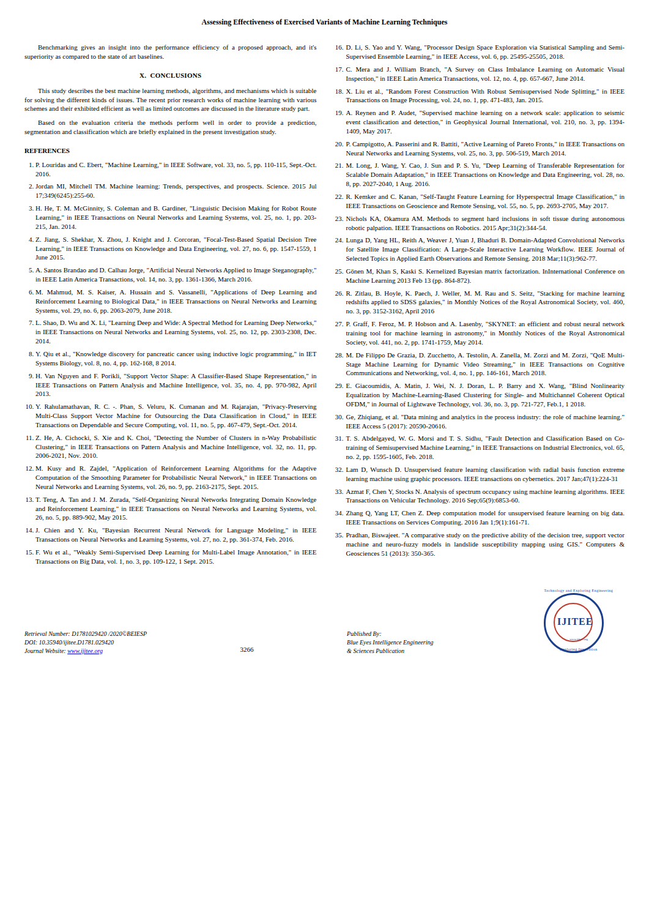Assessing Effectiveness of Exercised Variants of Machine Learning Techniques
Benchmarking gives an insight into the performance efficiency of a proposed approach, and it's superiority as compared to the state of art baselines.
X. CONCLUSIONS
This study describes the best machine learning methods, algorithms, and mechanisms which is suitable for solving the different kinds of issues. The recent prior research works of machine learning with various schemes and their exhibited efficient as well as limited outcomes are discussed in the literature study part.
Based on the evaluation criteria the methods perform well in order to provide a prediction, segmentation and classification which are briefly explained in the present investigation study.
REFERENCES
P. Louridas and C. Ebert, "Machine Learning," in IEEE Software, vol. 33, no. 5, pp. 110-115, Sept.-Oct. 2016.
Jordan MI, Mitchell TM. Machine learning: Trends, perspectives, and prospects. Science. 2015 Jul 17;349(6245):255-60.
H. He, T. M. McGinnity, S. Coleman and B. Gardiner, "Linguistic Decision Making for Robot Route Learning," in IEEE Transactions on Neural Networks and Learning Systems, vol. 25, no. 1, pp. 203-215, Jan. 2014.
Z. Jiang, S. Shekhar, X. Zhou, J. Knight and J. Corcoran, "Focal-Test-Based Spatial Decision Tree Learning," in IEEE Transactions on Knowledge and Data Engineering, vol. 27, no. 6, pp. 1547-1559, 1 June 2015.
A. Santos Brandao and D. Calhau Jorge, "Artificial Neural Networks Applied to Image Steganography," in IEEE Latin America Transactions, vol. 14, no. 3, pp. 1361-1366, March 2016.
M. Mahmud, M. S. Kaiser, A. Hussain and S. Vassanelli, "Applications of Deep Learning and Reinforcement Learning to Biological Data," in IEEE Transactions on Neural Networks and Learning Systems, vol. 29, no. 6, pp. 2063-2079, June 2018.
L. Shao, D. Wu and X. Li, "Learning Deep and Wide: A Spectral Method for Learning Deep Networks," in IEEE Transactions on Neural Networks and Learning Systems, vol. 25, no. 12, pp. 2303-2308, Dec. 2014.
Y. Qiu et al., "Knowledge discovery for pancreatic cancer using inductive logic programming," in IET Systems Biology, vol. 8, no. 4, pp. 162-168, 8 2014.
H. Van Nguyen and F. Porikli, "Support Vector Shape: A Classifier-Based Shape Representation," in IEEE Transactions on Pattern Analysis and Machine Intelligence, vol. 35, no. 4, pp. 970-982, April 2013.
Y. Rahulamathavan, R. C. -. Phan, S. Veluru, K. Cumanan and M. Rajarajan, "Privacy-Preserving Multi-Class Support Vector Machine for Outsourcing the Data Classification in Cloud," in IEEE Transactions on Dependable and Secure Computing, vol. 11, no. 5, pp. 467-479, Sept.-Oct. 2014.
Z. He, A. Cichocki, S. Xie and K. Choi, "Detecting the Number of Clusters in n-Way Probabilistic Clustering," in IEEE Transactions on Pattern Analysis and Machine Intelligence, vol. 32, no. 11, pp. 2006-2021, Nov. 2010.
M. Kusy and R. Zajdel, "Application of Reinforcement Learning Algorithms for the Adaptive Computation of the Smoothing Parameter for Probabilistic Neural Network," in IEEE Transactions on Neural Networks and Learning Systems, vol. 26, no. 9, pp. 2163-2175, Sept. 2015.
T. Teng, A. Tan and J. M. Zurada, "Self-Organizing Neural Networks Integrating Domain Knowledge and Reinforcement Learning," in IEEE Transactions on Neural Networks and Learning Systems, vol. 26, no. 5, pp. 889-902, May 2015.
J. Chien and Y. Ku, "Bayesian Recurrent Neural Network for Language Modeling," in IEEE Transactions on Neural Networks and Learning Systems, vol. 27, no. 2, pp. 361-374, Feb. 2016.
F. Wu et al., "Weakly Semi-Supervised Deep Learning for Multi-Label Image Annotation," in IEEE Transactions on Big Data, vol. 1, no. 3, pp. 109-122, 1 Sept. 2015.
D. Li, S. Yao and Y. Wang, "Processor Design Space Exploration via Statistical Sampling and Semi-Supervised Ensemble Learning," in IEEE Access, vol. 6, pp. 25495-25505, 2018.
C. Mera and J. William Branch, "A Survey on Class Imbalance Learning on Automatic Visual Inspection," in IEEE Latin America Transactions, vol. 12, no. 4, pp. 657-667, June 2014.
X. Liu et al., "Random Forest Construction With Robust Semisupervised Node Splitting," in IEEE Transactions on Image Processing, vol. 24, no. 1, pp. 471-483, Jan. 2015.
A. Reynen and P. Audet, "Supervised machine learning on a network scale: application to seismic event classification and detection," in Geophysical Journal International, vol. 210, no. 3, pp. 1394-1409, May 2017.
P. Campigotto, A. Passerini and R. Battiti, "Active Learning of Pareto Fronts," in IEEE Transactions on Neural Networks and Learning Systems, vol. 25, no. 3, pp. 506-519, March 2014.
M. Long, J. Wang, Y. Cao, J. Sun and P. S. Yu, "Deep Learning of Transferable Representation for Scalable Domain Adaptation," in IEEE Transactions on Knowledge and Data Engineering, vol. 28, no. 8, pp. 2027-2040, 1 Aug. 2016.
R. Kemker and C. Kanan, "Self-Taught Feature Learning for Hyperspectral Image Classification," in IEEE Transactions on Geoscience and Remote Sensing, vol. 55, no. 5, pp. 2693-2705, May 2017.
Nichols KA, Okamura AM. Methods to segment hard inclusions in soft tissue during autonomous robotic palpation. IEEE Transactions on Robotics. 2015 Apr;31(2):344-54.
Lunga D, Yang HL, Reith A, Weaver J, Yuan J, Bhaduri B. Domain-Adapted Convolutional Networks for Satellite Image Classification: A Large-Scale Interactive Learning Workflow. IEEE Journal of Selected Topics in Applied Earth Observations and Remote Sensing. 2018 Mar;11(3):962-77.
Gönen M, Khan S, Kaski S. Kernelized Bayesian matrix factorization. InInternational Conference on Machine Learning 2013 Feb 13 (pp. 864-872).
R. Zitlau, B. Hoyle, K. Paech, J. Weller, M. M. Rau and S. Seitz, "Stacking for machine learning redshifts applied to SDSS galaxies," in Monthly Notices of the Royal Astronomical Society, vol. 460, no. 3, pp. 3152-3162, April 2016
P. Graff, F. Feroz, M. P. Hobson and A. Lasenby, "SKYNET: an efficient and robust neural network training tool for machine learning in astronomy," in Monthly Notices of the Royal Astronomical Society, vol. 441, no. 2, pp. 1741-1759, May 2014.
M. De Filippo De Grazia, D. Zucchetto, A. Testolin, A. Zanella, M. Zorzi and M. Zorzi, "QoE Multi-Stage Machine Learning for Dynamic Video Streaming," in IEEE Transactions on Cognitive Communications and Networking, vol. 4, no. 1, pp. 146-161, March 2018.
E. Giacoumidis, A. Matin, J. Wei, N. J. Doran, L. P. Barry and X. Wang, "Blind Nonlinearity Equalization by Machine-Learning-Based Clustering for Single- and Multichannel Coherent Optical OFDM," in Journal of Lightwave Technology, vol. 36, no. 3, pp. 721-727, Feb.1, 1 2018.
Ge, Zhiqiang, et al. "Data mining and analytics in the process industry: the role of machine learning." IEEE Access 5 (2017): 20590-20616.
T. S. Abdelgayed, W. G. Morsi and T. S. Sidhu, "Fault Detection and Classification Based on Co-training of Semisupervised Machine Learning," in IEEE Transactions on Industrial Electronics, vol. 65, no. 2, pp. 1595-1605, Feb. 2018.
Lam D, Wunsch D. Unsupervised feature learning classification with radial basis function extreme learning machine using graphic processors. IEEE transactions on cybernetics. 2017 Jan;47(1):224-31
Azmat F, Chen Y, Stocks N. Analysis of spectrum occupancy using machine learning algorithms. IEEE Transactions on Vehicular Technology. 2016 Sep;65(9):6853-60.
Zhang Q, Yang LT, Chen Z. Deep computation model for unsupervised feature learning on big data. IEEE Transactions on Services Computing. 2016 Jan 1;9(1):161-71.
Pradhan, Biswajeet. "A comparative study on the predictive ability of the decision tree, support vector machine and neuro-fuzzy models in landslide susceptibility mapping using GIS." Computers & Geosciences 51 (2013): 350-365.
Retrieval Number: D1781029420 /2020©BEIESP
DOI: 10.35940/ijitee.D1781.029420
Journal Website: www.ijitee.org
3266
Published By:
Blue Eyes Intelligence Engineering
& Sciences Publication
Technology and Exploring Engineering
IJITEE
www.ijitee.org
Exploring Innovation